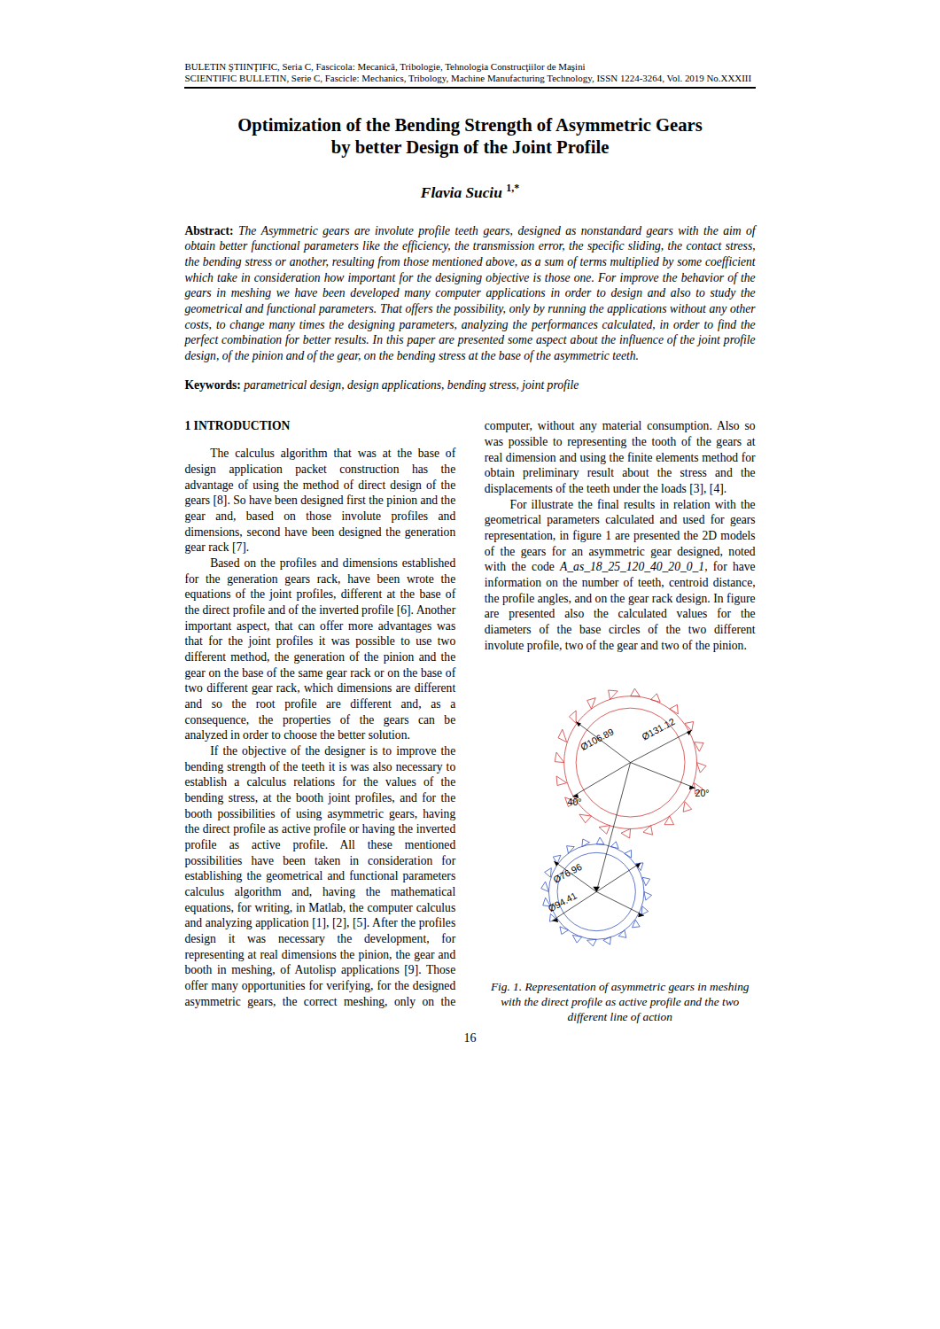BULETIN ŞTIINŢIFIC, Seria C, Fascicola: Mecanică, Tribologie, Tehnologia Construcţiilor de Maşini
SCIENTIFIC BULLETIN, Serie C, Fascicle: Mechanics, Tribology, Machine Manufacturing Technology, ISSN 1224-3264, Vol. 2019 No.XXXIII
Optimization of the Bending Strength of Asymmetric Gears
by better Design of the Joint Profile
Flavia Suciu 1,*
Abstract: The Asymmetric gears are involute profile teeth gears, designed as nonstandard gears with the aim of obtain better functional parameters like the efficiency, the transmission error, the specific sliding, the contact stress, the bending stress or another, resulting from those mentioned above, as a sum of terms multiplied by some coefficient which take in consideration how important for the designing objective is those one. For improve the behavior of the gears in meshing we have been developed many computer applications in order to design and also to study the geometrical and functional parameters. That offers the possibility, only by running the applications without any other costs, to change many times the designing parameters, analyzing the performances calculated, in order to find the perfect combination for better results. In this paper are presented some aspect about the influence of the joint profile design, of the pinion and of the gear, on the bending stress at the base of the asymmetric teeth.
Keywords: parametrical design, design applications, bending stress, joint profile
1 INTRODUCTION
The calculus algorithm that was at the base of design application packet construction has the advantage of using the method of direct design of the gears [8]. So have been designed first the pinion and the gear and, based on those involute profiles and dimensions, second have been designed the generation gear rack [7].
Based on the profiles and dimensions established for the generation gears rack, have been wrote the equations of the joint profiles, different at the base of the direct profile and of the inverted profile [6]. Another important aspect, that can offer more advantages was that for the joint profiles it was possible to use two different method, the generation of the pinion and the gear on the base of the same gear rack or on the base of two different gear rack, which dimensions are different and so the root profile are different and, as a consequence, the properties of the gears can be analyzed in order to choose the better solution.
If the objective of the designer is to improve the bending strength of the teeth it is was also necessary to establish a calculus relations for the values of the bending stress, at the booth joint profiles, and for the booth possibilities of using asymmetric gears, having the direct profile as active profile or having the inverted profile as active profile. All these mentioned possibilities have been taken in consideration for establishing the geometrical and functional parameters calculus algorithm and, having the mathematical equations, for writing, in Matlab, the computer calculus and analyzing application [1], [2], [5]. After the profiles design it was necessary the development, for representing at real dimensions the pinion, the gear and booth in meshing, of Autolisp applications [9]. Those offer many opportunities for verifying, for the designed asymmetric gears, the correct meshing, only on the computer, without any material consumption. Also so was possible to representing the tooth of the gears at real dimension and using the finite elements method for obtain preliminary result about the stress and the displacements of the teeth under the loads [3], [4].
For illustrate the final results in relation with the geometrical parameters calculated and used for gears representation, in figure 1 are presented the 2D models of the gears for an asymmetric gear designed, noted with the code A_as_18_25_120_40_20_0_1, for have information on the number of teeth, centroid distance, the profile angles, and on the gear rack design. In figure are presented also the calculated values for the diameters of the base circles of the two different involute profile, two of the gear and two of the pinion.
Ø106.89 Ø131.12 Ø76.96 Ø94.41 20° 40°
Fig. 1. Representation of asymmetric gears in meshing with the direct profile as active profile and the two different line of action
16